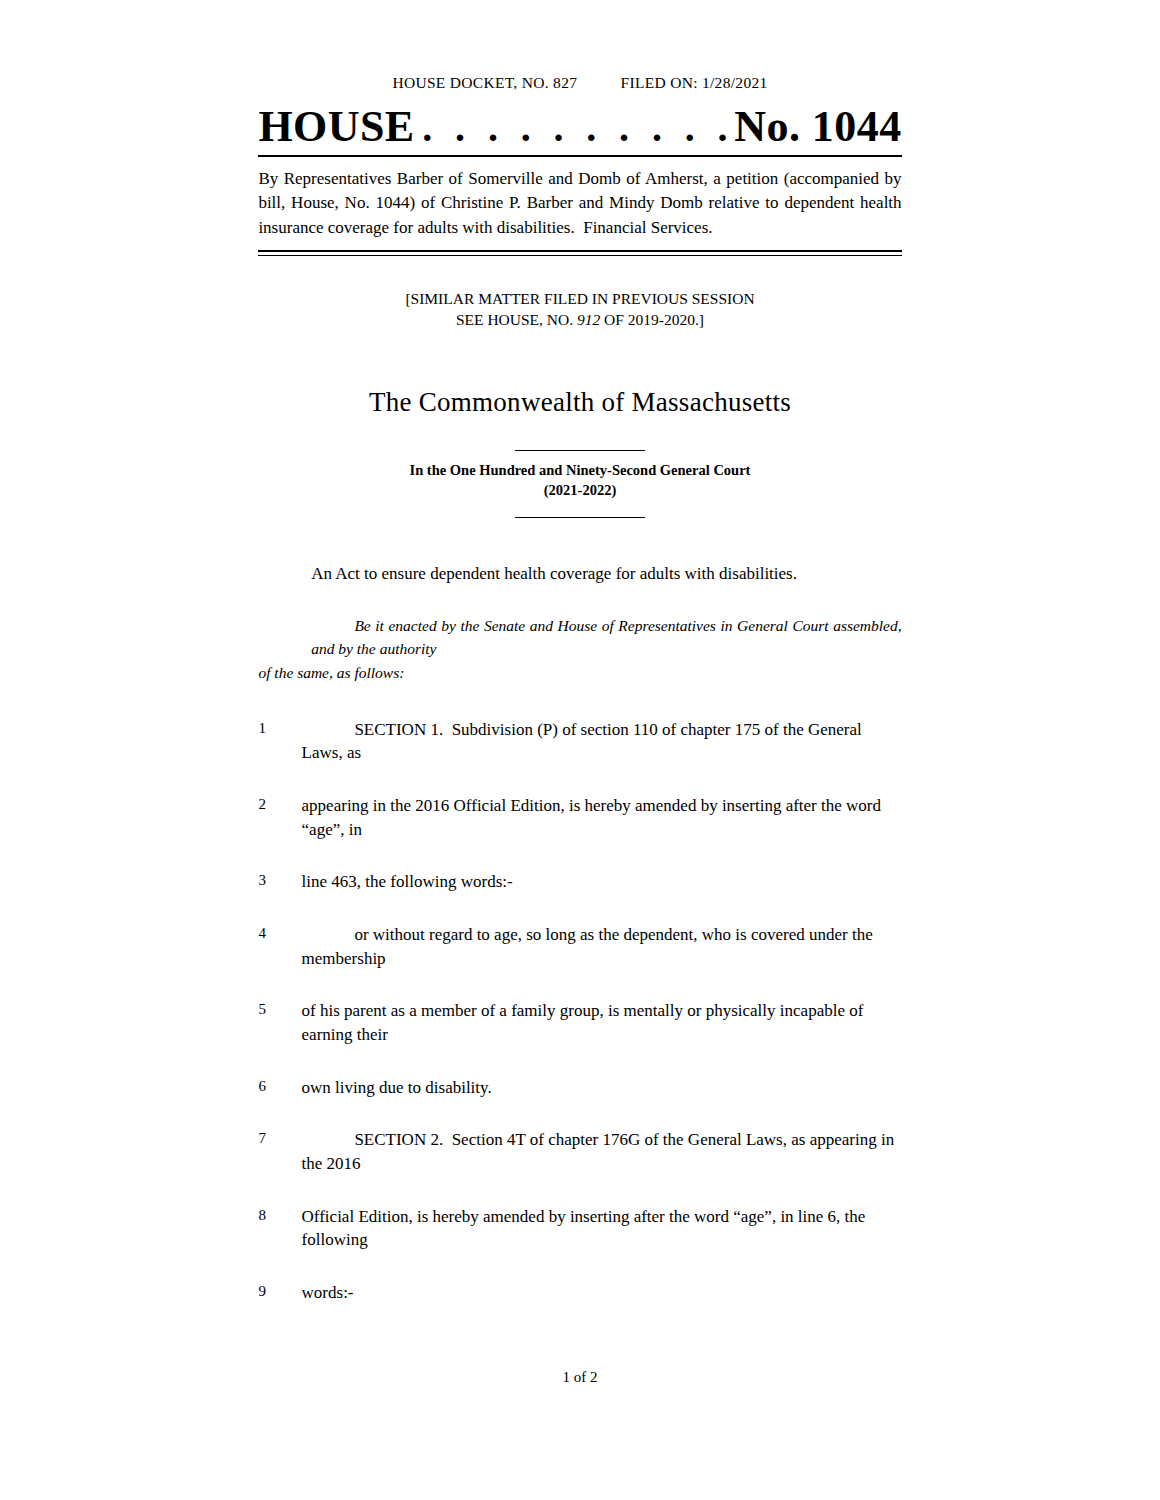HOUSE DOCKET, NO. 827 FILED ON: 1/28/2021
HOUSE . . . . . . . . . . . . . . . No. 1044
By Representatives Barber of Somerville and Domb of Amherst, a petition (accompanied by bill, House, No. 1044) of Christine P. Barber and Mindy Domb relative to dependent health insurance coverage for adults with disabilities. Financial Services.
[SIMILAR MATTER FILED IN PREVIOUS SESSION
SEE HOUSE, NO. 912 OF 2019-2020.]
The Commonwealth of Massachusetts
In the One Hundred and Ninety-Second General Court
(2021-2022)
An Act to ensure dependent health coverage for adults with disabilities.
Be it enacted by the Senate and House of Representatives in General Court assembled, and by the authority of the same, as follows:
| 1 | SECTION 1. Subdivision (P) of section 110 of chapter 175 of the General Laws, as |
| 2 | appearing in the 2016 Official Edition, is hereby amended by inserting after the word “age”, in |
| 3 | line 463, the following words:- |
| 4 | or without regard to age, so long as the dependent, who is covered under the membership |
| 5 | of his parent as a member of a family group, is mentally or physically incapable of earning their |
| 6 | own living due to disability. |
| 7 | SECTION 2. Section 4T of chapter 176G of the General Laws, as appearing in the 2016 |
| 8 | Official Edition, is hereby amended by inserting after the word “age”, in line 6, the following |
| 9 | words:- |
1 of 2